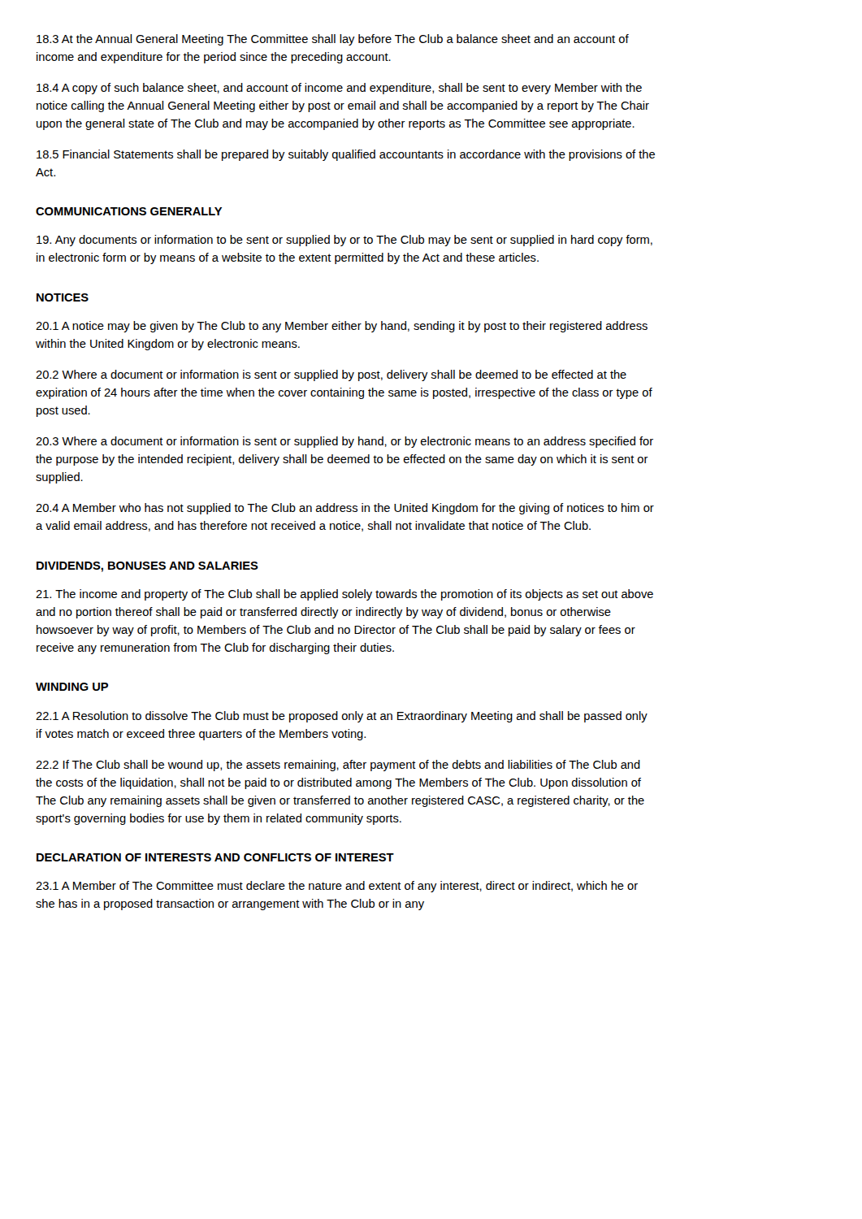18.3 At the Annual General Meeting The Committee shall lay before The Club a balance sheet and an account of income and expenditure for the period since the preceding account.
18.4 A copy of such balance sheet, and account of income and expenditure, shall be sent to every Member with the notice calling the Annual General Meeting either by post or email and shall be accompanied by a report by The Chair upon the general state of The Club and may be accompanied by other reports as The Committee see appropriate.
18.5 Financial Statements shall be prepared by suitably qualified accountants in accordance with the provisions of the Act.
Communications Generally
19. Any documents or information to be sent or supplied by or to The Club may be sent or supplied in hard copy form, in electronic form or by means of a website to the extent permitted by the Act and these articles.
Notices
20.1 A notice may be given by The Club to any Member either by hand, sending it by post to their registered address within the United Kingdom or by electronic means.
20.2 Where a document or information is sent or supplied by post, delivery shall be deemed to be effected at the expiration of 24 hours after the time when the cover containing the same is posted, irrespective of the class or type of post used.
20.3 Where a document or information is sent or supplied by hand, or by electronic means to an address specified for the purpose by the intended recipient, delivery shall be deemed to be effected on the same day on which it is sent or supplied.
20.4 A Member who has not supplied to The Club an address in the United Kingdom for the giving of notices to him or a valid email address, and has therefore not received a notice, shall not invalidate that notice of The Club.
Dividends, Bonuses and Salaries
21. The income and property of The Club shall be applied solely towards the promotion of its objects as set out above and no portion thereof shall be paid or transferred directly or indirectly by way of dividend, bonus or otherwise howsoever by way of profit, to Members of The Club and no Director of The Club shall be paid by salary or fees or receive any remuneration from The Club for discharging their duties.
Winding Up
22.1 A Resolution to dissolve The Club must be proposed only at an Extraordinary Meeting and shall be passed only if votes match or exceed three quarters of the Members voting.
22.2 If The Club shall be wound up, the assets remaining, after payment of the debts and liabilities of The Club and the costs of the liquidation, shall not be paid to or distributed among The Members of The Club. Upon dissolution of The Club any remaining assets shall be given or transferred to another registered CASC, a registered charity, or the sport's governing bodies for use by them in related community sports.
Declaration of Interests and Conflicts of Interest
23.1 A Member of The Committee must declare the nature and extent of any interest, direct or indirect, which he or she has in a proposed transaction or arrangement with The Club or in any